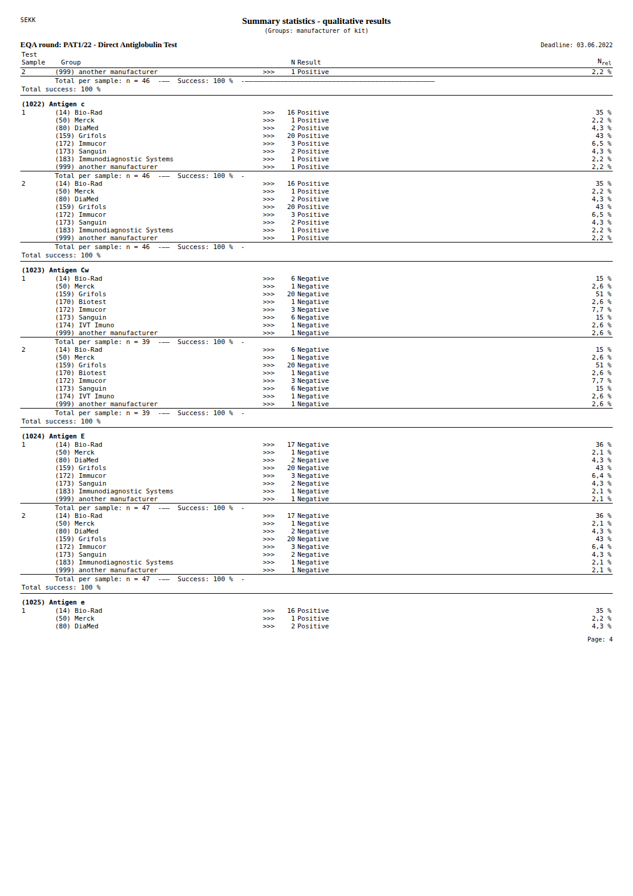SEKK
Summary statistics - qualitative results
(Groups: manufacturer of kit)
EQA round: PAT1/22 - Direct Antiglobulin Test
Deadline: 03.06.2022
| Test Sample Group | | N | Result | N rel |
| --- | --- | --- | --- | --- |
| 2 | (999) another manufacturer | >>> | 1 | Positive | 2,2 % |
| | Total per sample: n = 46 -—— Success: 100 % -———————————————————————————————————————————————— |
| Total success: 100 % |
| (1022) Antigen c |
| 1 | (14) Bio-Rad | >>> | 16 | Positive | 35 % |
| | (50) Merck | >>> | 1 | Positive | 2,2 % |
| | (80) DiaMed | >>> | 2 | Positive | 4,3 % |
| | (159) Grifols | >>> | 20 | Positive | 43 % |
| | (172) Immucor | >>> | 3 | Positive | 6,5 % |
| | (173) Sanguin | >>> | 2 | Positive | 4,3 % |
| | (183) Immunodiagnostic Systems | >>> | 1 | Positive | 2,2 % |
| | (999) another manufacturer | >>> | 1 | Positive | 2,2 % |
| | Total per sample: n = 46 -—— Success: 100 % - |
| 2 | (14) Bio-Rad | >>> | 16 | Positive | 35 % |
| | (50) Merck | >>> | 1 | Positive | 2,2 % |
| | (80) DiaMed | >>> | 2 | Positive | 4,3 % |
| | (159) Grifols | >>> | 20 | Positive | 43 % |
| | (172) Immucor | >>> | 3 | Positive | 6,5 % |
| | (173) Sanguin | >>> | 2 | Positive | 4,3 % |
| | (183) Immunodiagnostic Systems | >>> | 1 | Positive | 2,2 % |
| | (999) another manufacturer | >>> | 1 | Positive | 2,2 % |
| | Total per sample: n = 46 -—— Success: 100 % - |
| Total success: 100 % |
| (1023) Antigen Cw |
| 1 | (14) Bio-Rad | >>> | 6 | Negative | 15 % |
| | (50) Merck | >>> | 1 | Negative | 2,6 % |
| | (159) Grifols | >>> | 20 | Negative | 51 % |
| | (170) Biotest | >>> | 1 | Negative | 2,6 % |
| | (172) Immucor | >>> | 3 | Negative | 7,7 % |
| | (173) Sanguin | >>> | 6 | Negative | 15 % |
| | (174) IVT Imuno | >>> | 1 | Negative | 2,6 % |
| | (999) another manufacturer | >>> | 1 | Negative | 2,6 % |
| | Total per sample: n = 39 -—— Success: 100 % - |
| 2 | (14) Bio-Rad | >>> | 6 | Negative | 15 % |
| | (50) Merck | >>> | 1 | Negative | 2,6 % |
| | (159) Grifols | >>> | 20 | Negative | 51 % |
| | (170) Biotest | >>> | 1 | Negative | 2,6 % |
| | (172) Immucor | >>> | 3 | Negative | 7,7 % |
| | (173) Sanguin | >>> | 6 | Negative | 15 % |
| | (174) IVT Imuno | >>> | 1 | Negative | 2,6 % |
| | (999) another manufacturer | >>> | 1 | Negative | 2,6 % |
| | Total per sample: n = 39 -—— Success: 100 % - |
| Total success: 100 % |
| (1024) Antigen E |
| 1 | (14) Bio-Rad | >>> | 17 | Negative | 36 % |
| | (50) Merck | >>> | 1 | Negative | 2,1 % |
| | (80) DiaMed | >>> | 2 | Negative | 4,3 % |
| | (159) Grifols | >>> | 20 | Negative | 43 % |
| | (172) Immucor | >>> | 3 | Negative | 6,4 % |
| | (173) Sanguin | >>> | 2 | Negative | 4,3 % |
| | (183) Immunodiagnostic Systems | >>> | 1 | Negative | 2,1 % |
| | (999) another manufacturer | >>> | 1 | Negative | 2,1 % |
| | Total per sample: n = 47 -—— Success: 100 % - |
| 2 | (14) Bio-Rad | >>> | 17 | Negative | 36 % |
| | (50) Merck | >>> | 1 | Negative | 2,1 % |
| | (80) DiaMed | >>> | 2 | Negative | 4,3 % |
| | (159) Grifols | >>> | 20 | Negative | 43 % |
| | (172) Immucor | >>> | 3 | Negative | 6,4 % |
| | (173) Sanguin | >>> | 2 | Negative | 4,3 % |
| | (183) Immunodiagnostic Systems | >>> | 1 | Negative | 2,1 % |
| | (999) another manufacturer | >>> | 1 | Negative | 2,1 % |
| | Total per sample: n = 47 -—— Success: 100 % - |
| Total success: 100 % |
| (1025) Antigen e |
| 1 | (14) Bio-Rad | >>> | 16 | Positive | 35 % |
| | (50) Merck | >>> | 1 | Positive | 2,2 % |
| | (80) DiaMed | >>> | 2 | Positive | 4,3 % |
Page: 4